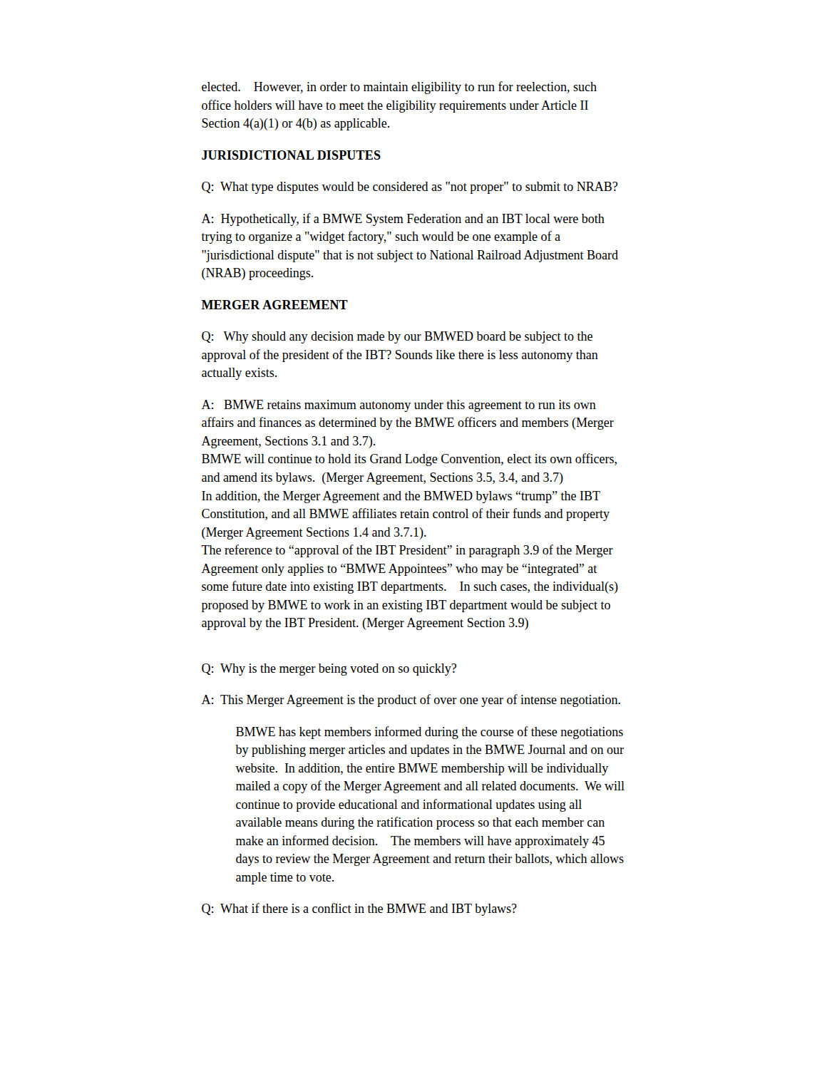elected. However, in order to maintain eligibility to run for reelection, such office holders will have to meet the eligibility requirements under Article II Section 4(a)(1) or 4(b) as applicable.
JURISDICTIONAL DISPUTES
Q: What type disputes would be considered as "not proper" to submit to NRAB?
A: Hypothetically, if a BMWE System Federation and an IBT local were both trying to organize a "widget factory," such would be one example of a "jurisdictional dispute" that is not subject to National Railroad Adjustment Board (NRAB) proceedings.
MERGER AGREEMENT
Q: Why should any decision made by our BMWED board be subject to the approval of the president of the IBT? Sounds like there is less autonomy than actually exists.
A: BMWE retains maximum autonomy under this agreement to run its own affairs and finances as determined by the BMWE officers and members (Merger Agreement, Sections 3.1 and 3.7).
BMWE will continue to hold its Grand Lodge Convention, elect its own officers, and amend its bylaws. (Merger Agreement, Sections 3.5, 3.4, and 3.7)
In addition, the Merger Agreement and the BMWED bylaws “trump” the IBT Constitution, and all BMWE affiliates retain control of their funds and property (Merger Agreement Sections 1.4 and 3.7.1).
The reference to “approval of the IBT President” in paragraph 3.9 of the Merger Agreement only applies to “BMWE Appointees” who may be “integrated” at some future date into existing IBT departments. In such cases, the individual(s) proposed by BMWE to work in an existing IBT department would be subject to approval by the IBT President. (Merger Agreement Section 3.9)
Q: Why is the merger being voted on so quickly?
A: This Merger Agreement is the product of over one year of intense negotiation.
BMWE has kept members informed during the course of these negotiations by publishing merger articles and updates in the BMWE Journal and on our website. In addition, the entire BMWE membership will be individually mailed a copy of the Merger Agreement and all related documents. We will continue to provide educational and informational updates using all available means during the ratification process so that each member can make an informed decision. The members will have approximately 45 days to review the Merger Agreement and return their ballots, which allows ample time to vote.
Q: What if there is a conflict in the BMWE and IBT bylaws?